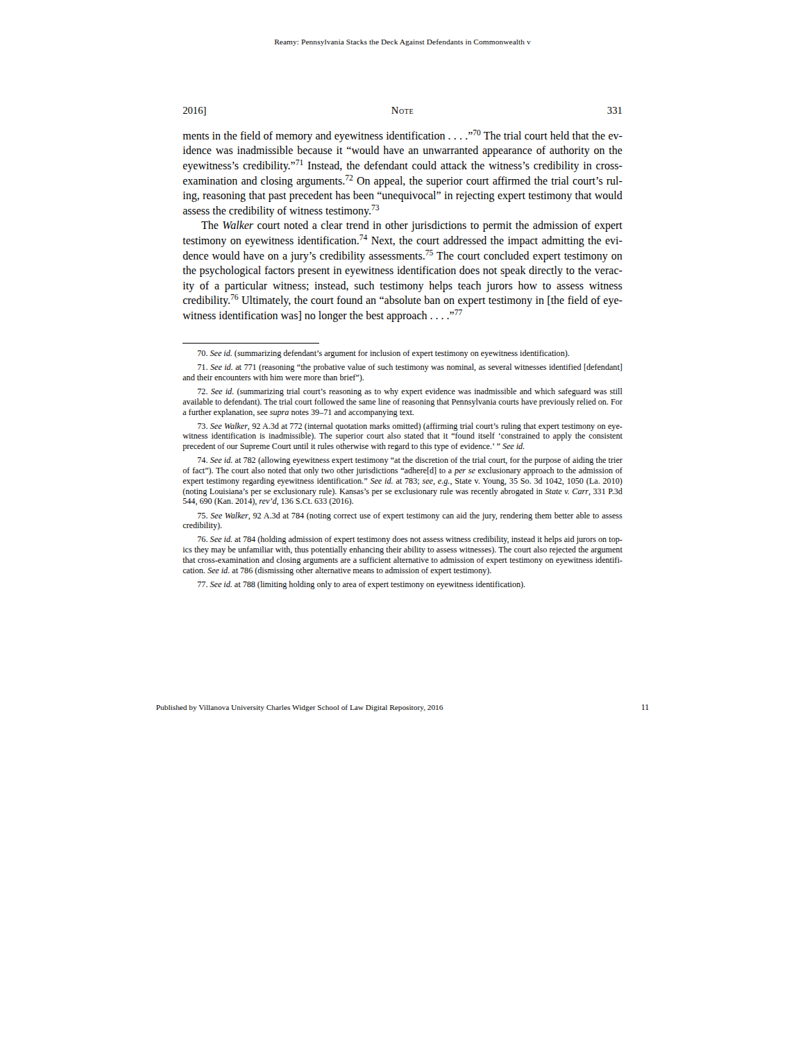Reamy: Pennsylvania Stacks the Deck Against Defendants in Commonwealth v
2016]
Note
331
ments in the field of memory and eyewitness identification . . . .”70 The trial court held that the evidence was inadmissible because it “would have an unwarranted appearance of authority on the eyewitness’s credibility.”71 Instead, the defendant could attack the witness’s credibility in cross-examination and closing arguments.72 On appeal, the superior court affirmed the trial court’s ruling, reasoning that past precedent has been “unequivocal” in rejecting expert testimony that would assess the credibility of witness testimony.73
The Walker court noted a clear trend in other jurisdictions to permit the admission of expert testimony on eyewitness identification.74 Next, the court addressed the impact admitting the evidence would have on a jury’s credibility assessments.75 The court concluded expert testimony on the psychological factors present in eyewitness identification does not speak directly to the veracity of a particular witness; instead, such testimony helps teach jurors how to assess witness credibility.76 Ultimately, the court found an “absolute ban on expert testimony in [the field of eyewitness identification was] no longer the best approach . . . .”77
70. See id. (summarizing defendant’s argument for inclusion of expert testimony on eyewitness identification).
71. See id. at 771 (reasoning “the probative value of such testimony was nominal, as several witnesses identified [defendant] and their encounters with him were more than brief”).
72. See id. (summarizing trial court’s reasoning as to why expert evidence was inadmissible and which safeguard was still available to defendant). The trial court followed the same line of reasoning that Pennsylvania courts have previously relied on. For a further explanation, see supra notes 39–71 and accompanying text.
73. See Walker, 92 A.3d at 772 (internal quotation marks omitted) (affirming trial court’s ruling that expert testimony on eyewitness identification is inadmissible). The superior court also stated that it “found itself ‘constrained to apply the consistent precedent of our Supreme Court until it rules otherwise with regard to this type of evidence.’ ” See id.
74. See id. at 782 (allowing eyewitness expert testimony “at the discretion of the trial court, for the purpose of aiding the trier of fact”). The court also noted that only two other jurisdictions “adhere[d] to a per se exclusionary approach to the admission of expert testimony regarding eyewitness identification.” See id. at 783; see, e.g., State v. Young, 35 So. 3d 1042, 1050 (La. 2010) (noting Louisiana’s per se exclusionary rule). Kansas’s per se exclusionary rule was recently abrogated in State v. Carr, 331 P.3d 544, 690 (Kan. 2014), rev’d, 136 S.Ct. 633 (2016).
75. See Walker, 92 A.3d at 784 (noting correct use of expert testimony can aid the jury, rendering them better able to assess credibility).
76. See id. at 784 (holding admission of expert testimony does not assess witness credibility, instead it helps aid jurors on topics they may be unfamiliar with, thus potentially enhancing their ability to assess witnesses). The court also rejected the argument that cross-examination and closing arguments are a sufficient alternative to admission of expert testimony on eyewitness identification. See id. at 786 (dismissing other alternative means to admission of expert testimony).
77. See id. at 788 (limiting holding only to area of expert testimony on eyewitness identification).
Published by Villanova University Charles Widger School of Law Digital Repository, 2016
11